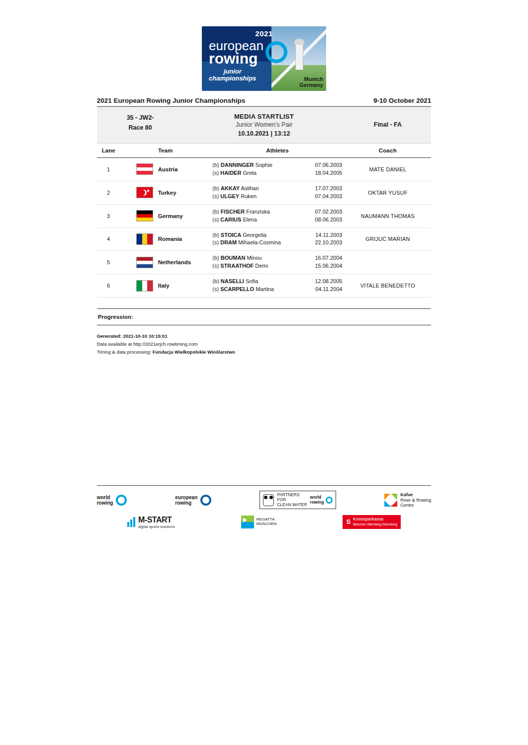2021
european
rowing
junior championships
Munich
Germany
2021 European Rowing Junior Championships
9-10 October 2021
35 - JW2-
Race 80
MEDIA STARTLIST
Junior Women's Pair
10.10.2021 | 13:12
Final - FA
| Lane | Team | Athletes | Coach |
| --- | --- | --- | --- |
| 1 | Austria | (b) DANNINGER Sophie 07.06.2003 (s) HAIDER Greta 18.04.2005 | MATE DANIEL |
| 2 | Turkey | (b) AKKAY Aslihan 17.07.2003 (s) ULGEY Ruken 07.04.2003 | OKTAR YUSUF |
| 3 | Germany | (b) FISCHER Franziska 07.02.2003 (s) CARIUS Elena 08.06.2003 | NAUMANN THOMAS |
| 4 | Romania | (b) STOICA Georgelia 14.11.2003 (s) DRAM Mihaela-Cosmina 22.10.2003 | GRIJUC MARIAN |
| 5 | Netherlands | (b) BOUMAN Minou 16.07.2004 (s) STRAATHOF Demi 15.06.2004 | |
| 6 | Italy | (b) NASELLI Sofia 12.08.2005 (s) SCARPELLO Martina 04.11.2004 | VITALE BENEDETTO |
Progression:
Generated: 2021-10-10 10:15:01
Data available at http://2021erjch.rowtiming.com
Timing & data processing: Fundacja Wielkopolskie Wioślarstwo
world rowing
european rowing
PARTNERS
FOR
CLEAN WATER
world rowing
Kafue
River & Rowing
Centre
M-START
digital sports solutions
REGATTA
MÜNCHEN
S
Kreissparkasse
München Starnberg Ebersberg